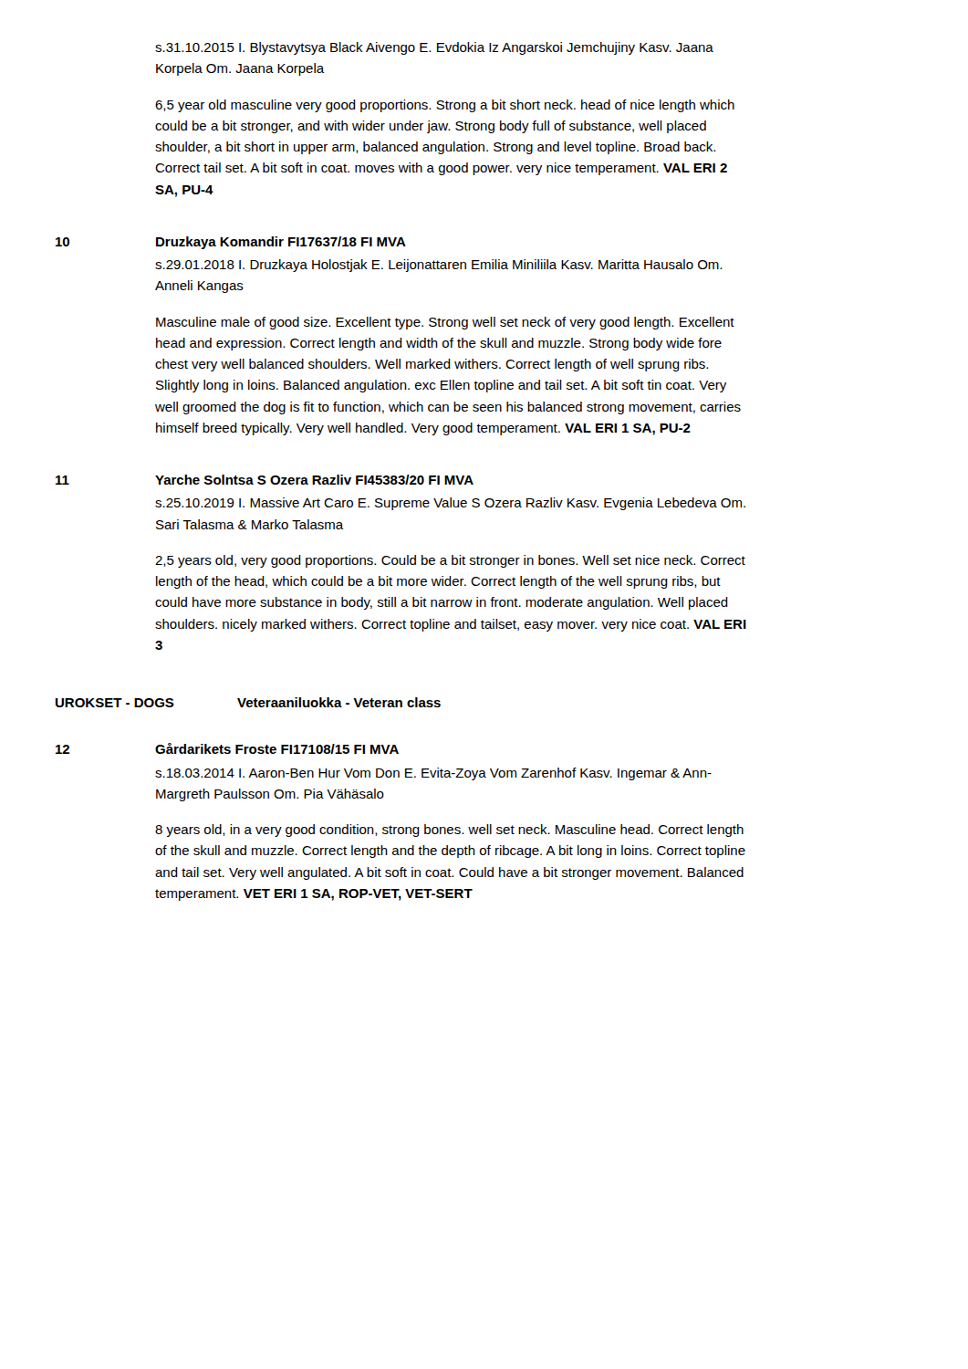s.31.10.2015 I. Blystavytsya Black Aivengo E. Evdokia Iz Angarskoi Jemchujiny Kasv. Jaana Korpela Om. Jaana Korpela
6,5 year old masculine very good proportions. Strong a bit short neck. head of nice length which could be a bit stronger, and with wider under jaw. Strong body full of substance, well placed shoulder, a bit short in upper arm, balanced angulation. Strong and level topline. Broad back. Correct tail set. A bit soft in coat. moves with a good power. very nice temperament. VAL ERI 2 SA, PU-4
10 Druzkaya Komandir FI17637/18 FI MVA
s.29.01.2018 I. Druzkaya Holostjak E. Leijonattaren Emilia Miniliila Kasv. Maritta Hausalo Om. Anneli Kangas
Masculine male of good size. Excellent type. Strong well set neck of very good length. Excellent head and expression. Correct length and width of the skull and muzzle. Strong body wide fore chest very well balanced shoulders. Well marked withers. Correct length of well sprung ribs. Slightly long in loins. Balanced angulation. exc Ellen topline and tail set. A bit soft tin coat. Very well groomed the dog is fit to function, which can be seen his balanced strong movement, carries himself breed typically. Very well handled. Very good temperament. VAL ERI 1 SA, PU-2
11 Yarche Solntsa S Ozera Razliv FI45383/20 FI MVA
s.25.10.2019 I. Massive Art Caro E. Supreme Value S Ozera Razliv Kasv. Evgenia Lebedeva Om. Sari Talasma & Marko Talasma
2,5 years old, very good proportions. Could be a bit stronger in bones. Well set nice neck. Correct length of the head, which could be a bit more wider. Correct length of the well sprung ribs, but could have more substance in body, still a bit narrow in front. moderate angulation. Well placed shoulders. nicely marked withers. Correct topline and tailset, easy mover. very nice coat. VAL ERI 3
UROKSET - DOGS Veteraaniluokka - Veteran class
12 Gårdarikets Froste FI17108/15 FI MVA
s.18.03.2014 I. Aaron-Ben Hur Vom Don E. Evita-Zoya Vom Zarenhof Kasv. Ingemar & Ann-Margreth Paulsson Om. Pia Vähäsalo
8 years old, in a very good condition, strong bones. well set neck. Masculine head. Correct length of the skull and muzzle. Correct length and the depth of ribcage. A bit long in loins. Correct topline and tail set. Very well angulated. A bit soft in coat. Could have a bit stronger movement. Balanced temperament. VET ERI 1 SA, ROP-VET, VET-SERT